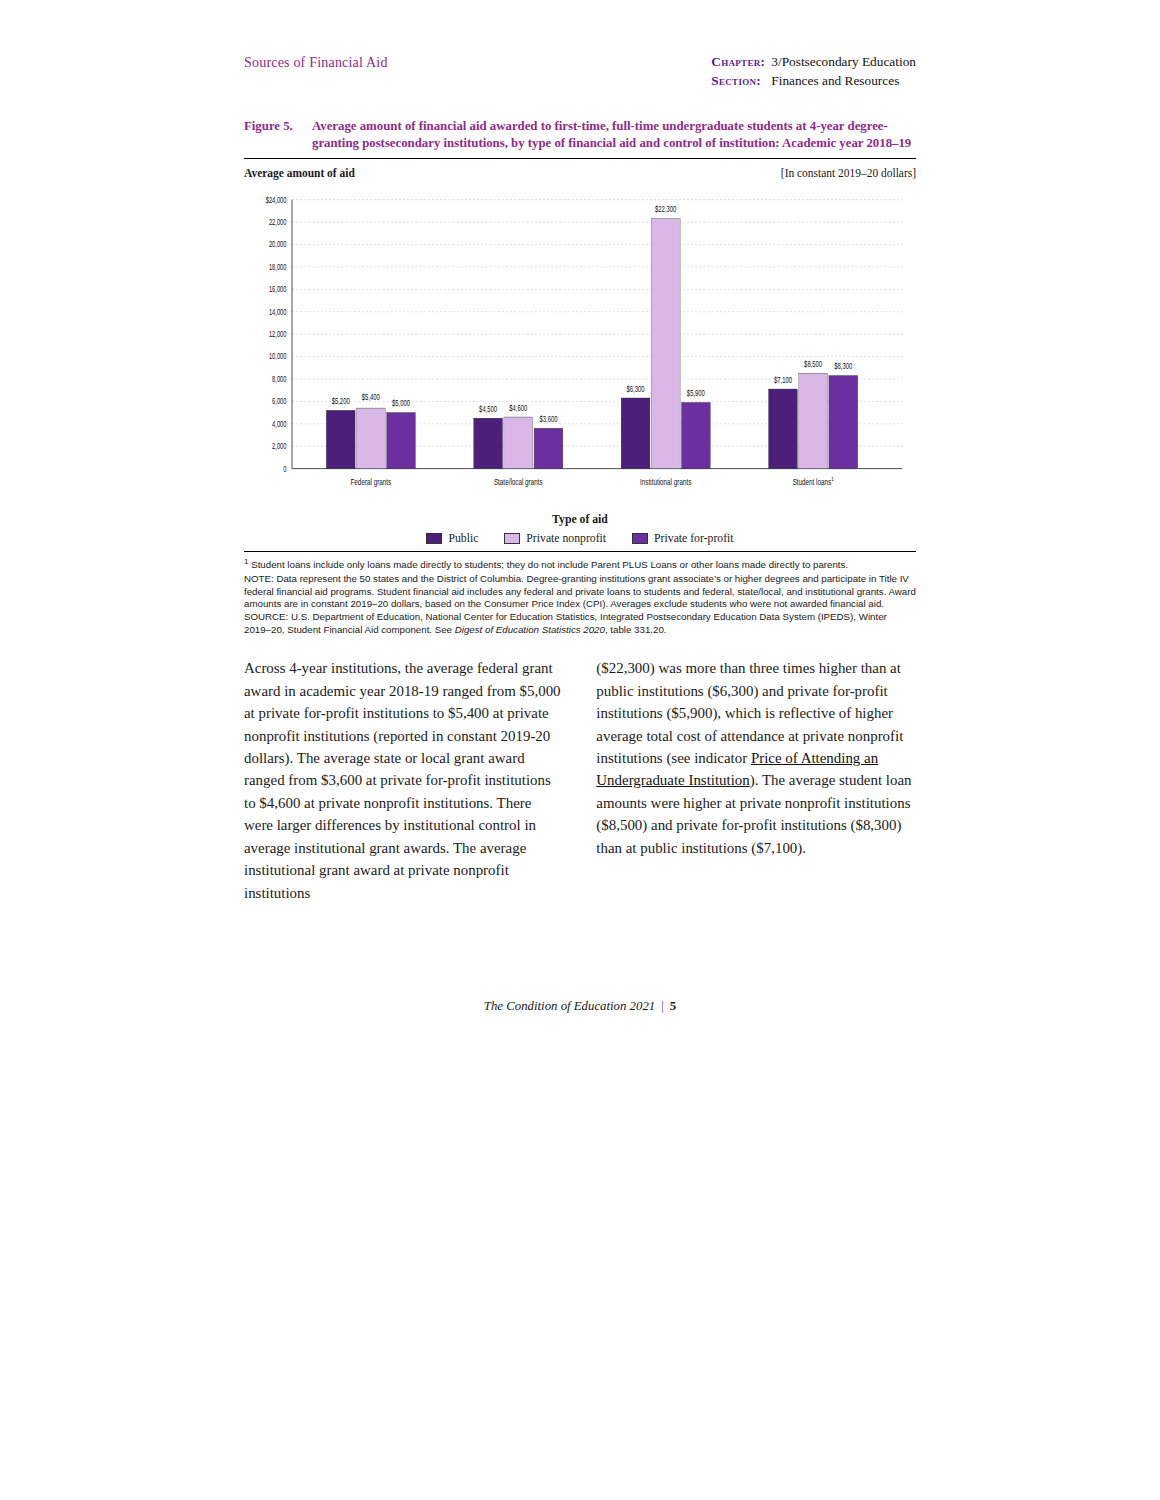Sources of Financial Aid
| Chapter: | 3/Postsecondary Education |
| Section: | Finances and Resources |
Figure 5.
Average amount of financial aid awarded to first-time, full-time undergraduate students at 4-year degree-granting postsecondary institutions, by type of financial aid and control of institution: Academic year 2018–19
Average amount of aid
[In constant 2019–20 dollars]
$24,000 22,000 20,000 18,000 16,000 14,000 12,000 10,000 8,000 6,000 4,000 2,000 0 $5,200 $5,400 $5,000 Federal grants $4,500 $4,600 $3,600 State/local grants $6,300 $22,300 $5,900 Institutional grants $7,100 $8,500 $8,300 Student loans1
Type of aid
Public
Private nonprofit
Private for-profit
1 Student loans include only loans made directly to students; they do not include Parent PLUS Loans or other loans made directly to parents.
NOTE: Data represent the 50 states and the District of Columbia. Degree-granting institutions grant associate’s or higher degrees and participate in Title IV federal financial aid programs. Student financial aid includes any federal and private loans to students and federal, state/local, and institutional grants. Award amounts are in constant 2019–20 dollars, based on the Consumer Price Index (CPI). Averages exclude students who were not awarded financial aid.
SOURCE: U.S. Department of Education, National Center for Education Statistics, Integrated Postsecondary Education Data System (IPEDS), Winter 2019–20, Student Financial Aid component. See Digest of Education Statistics 2020, table 331.20.
Across 4-year institutions, the average federal grant award in academic year 2018-19 ranged from $5,000 at private for-profit institutions to $5,400 at private nonprofit institutions (reported in constant 2019-20 dollars). The average state or local grant award ranged from $3,600 at private for-profit institutions to $4,600 at private nonprofit institutions. There were larger differences by institutional control in average institutional grant awards. The average institutional grant award at private nonprofit institutions
($22,300) was more than three times higher than at public institutions ($6,300) and private for-profit institutions ($5,900), which is reflective of higher average total cost of attendance at private nonprofit institutions (see indicator Price of Attending an Undergraduate Institution). The average student loan amounts were higher at private nonprofit institutions ($8,500) and private for-profit institutions ($8,300) than at public institutions ($7,100).
The Condition of Education 2021|5